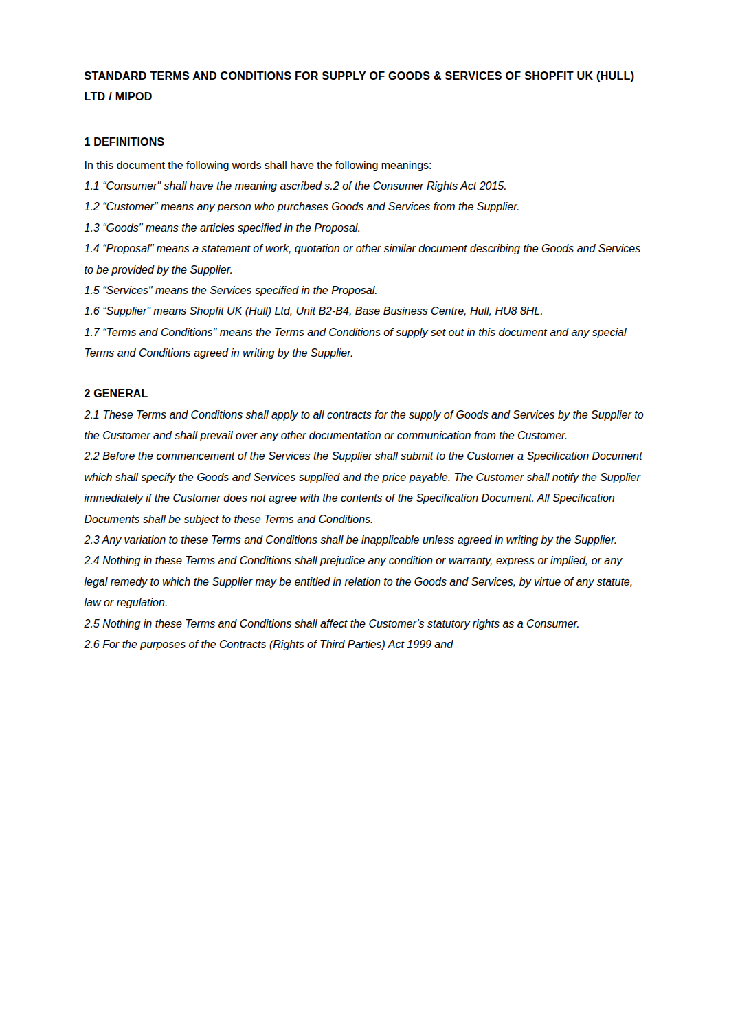Standard terms and conditions for supply of goods & services of Shopfit UK (Hull) Ltd / Mipod
1 DEFINITIONS
In this document the following words shall have the following meanings:
1.1 “Consumer" shall have the meaning ascribed s.2 of the Consumer Rights Act 2015.
1.2 “Customer" means any person who purchases Goods and Services from the Supplier.
1.3 “Goods" means the articles specified in the Proposal.
1.4 “Proposal" means a statement of work, quotation or other similar document describing the Goods and Services to be provided by the Supplier.
1.5 “Services" means the Services specified in the Proposal.
1.6 “Supplier" means Shopfit UK (Hull) Ltd, Unit B2-B4, Base Business Centre, Hull, HU8 8HL.
1.7 “Terms and Conditions" means the Terms and Conditions of supply set out in this document and any special Terms and Conditions agreed in writing by the Supplier.
2 GENERAL
2.1 These Terms and Conditions shall apply to all contracts for the supply of Goods and Services by the Supplier to the Customer and shall prevail over any other documentation or communication from the Customer.
2.2 Before the commencement of the Services the Supplier shall submit to the Customer a Specification Document which shall specify the Goods and Services supplied and the price payable. The Customer shall notify the Supplier immediately if the Customer does not agree with the contents of the Specification Document. All Specification Documents shall be subject to these Terms and Conditions.
2.3 Any variation to these Terms and Conditions shall be inapplicable unless agreed in writing by the Supplier.
2.4 Nothing in these Terms and Conditions shall prejudice any condition or warranty, express or implied, or any legal remedy to which the Supplier may be entitled in relation to the Goods and Services, by virtue of any statute, law or regulation.
2.5 Nothing in these Terms and Conditions shall affect the Customer’s statutory rights as a Consumer.
2.6 For the purposes of the Contracts (Rights of Third Parties) Act 1999 and